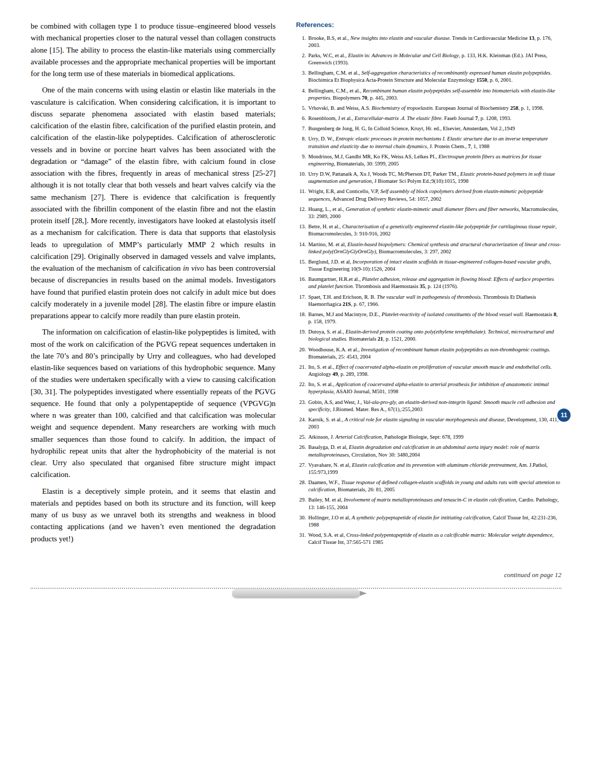be combined with collagen type 1 to produce tissue–engineered blood vessels with mechanical properties closer to the natural vessel than collagen constructs alone [15]. The ability to process the elastin-like materials using commercially available processes and the appropriate mechanical properties will be important for the long term use of these materials in biomedical applications.
One of the main concerns with using elastin or elastin like materials in the vasculature is calcification. When considering calcification, it is important to discuss separate phenomena associated with elastin based materials; calcification of the elastin fibre, calcification of the purified elastin protein, and calcification of the elastin-like polypeptides. Calcification of atherosclerotic vessels and in bovine or porcine heart valves has been associated with the degradation or “damage” of the elastin fibre, with calcium found in close association with the fibres, frequently in areas of mechanical stress [25-27] although it is not totally clear that both vessels and heart valves calcify via the same mechanism [27]. There is evidence that calcification is frequently associated with the fibrillin component of the elastin fibre and not the elastin protein itself [28,]. More recently, investigators have looked at elastolysis itself as a mechanism for calcification. There is data that supports that elastolysis leads to upregulation of MMP’s particularly MMP 2 which results in calcification [29]. Originally observed in damaged vessels and valve implants, the evaluation of the mechanism of calcification in vivo has been controversial because of discrepancies in results based on the animal models. Investigators have found that purified elastin protein does not calcify in adult mice but does calcify moderately in a juvenile model [28]. The elastin fibre or impure elastin preparations appear to calcify more readily than pure elastin protein.
The information on calcification of elastin-like polypeptides is limited, with most of the work on calcification of the PGVG repeat sequences undertaken in the late 70’s and 80’s principally by Urry and colleagues, who had developed elastin-like sequences based on variations of this hydrophobic sequence. Many of the studies were undertaken specifically with a view to causing calcification [30, 31]. The polypeptides investigated where essentially repeats of the PGVG sequence. He found that only a polypentapeptide of sequence (VPGVG)n where n was greater than 100, calcified and that calcification was molecular weight and sequence dependent. Many researchers are working with much smaller sequences than those found to calcify. In addition, the impact of hydrophilic repeat units that alter the hydrophobicity of the material is not clear. Urry also speculated that organised fibre structure might impact calcification.
Elastin is a deceptively simple protein, and it seems that elastin and materials and peptides based on both its structure and its function, will keep many of us busy as we unravel both its strengths and weakness in blood contacting applications (and we haven’t even mentioned the degradation products yet!)
References:
Brooke, B.S, et al., New insights into elastin and vascular disease. Trends in Cardiovascular Medicine 13, p. 176, 2003.
Parks, W.C, et al., Elastin in: Advances in Molecular and Cell Biology, p. 133, H.K. Kleinman (Ed.). JAI Press, Greenwich (1993).
Bellingham, C.M. et al., Self-aggregation characteristics of recombinantly expressed human elastin polypeptides. Biochimica Et Biophysica Acta-Protein Structure and Molecular Enzymology 1550, p. 6, 2001.
Bellingham, C.M., et al., Recombinant human elastin polypeptides self-assemble into biomaterials with elastin-like properties. Biopolymers 70, p. 445, 2003.
Vrhovski, B. and Weiss, A.S. Biochemistry of tropoelastin. European Journal of Biochemistry 258, p. 1, 1998.
Rosenbloom, J et al., Extracellular-matrix .4. The elastic fibre. Faseb Journal 7, p. 1208, 1993.
Bungenberg de Jong, H. G, In Colloid Science, Kruyt, Hr. ed., Elsevier, Amsterdam, Vol 2.,1949
Urry, D. W., Entropic elastic processes in protein mechanisms I. Elastic structure due to an inverse temperature transition and elasticity due to internal chain dynamics, J. Protein Chem., 7, 1, 1988
Mondrinos, M.J, Gandhi MR, Ko FK, Weiss AS, Lelkes PI., Electrospun protein fibers as matrices for tissue engineering, Biomaterials, 30: 5999, 2005
Urry D.W, Pattanaik A, Xu J, Woods TC, McPherson DT, Parker TM., Elastic protein-based polymers in soft tissue augmentation and generation, J Biomater Sci Polym Ed.;9(10):1015, 1998
Wright, E.R, and Conticello, V.P, Self assembly of block copolymers derived from elastin-mimetic polypeptide sequences, Advanced Drug Delivery Reviews, 54: 1057, 2002
Huang, L., et al., Generation of synthetic elastin-mimetic small diameter fibers and fiber networks, Macromolecules, 33: 2989, 2000
Betre, H. et al., Characterisation of a genetically engineered elastin-like polypeptide for cartilaginous tissue repair, Biomacromolecules, 3: 910-916, 2002
Martino, M. et al, Elastin-based biopolymers: Chemical synthesis and structural characterization of linear and cross-linked poly(OrnGlyGlyOrnGly), Biomacromolecules, 3: 297, 2002
Berglund, J.D. et al, Incorporation of intact elastin scaffolds in tissue-engineered collagen-based vascular grafts, Tissue Engineering 10(9-10):1526, 2004
Baumgartner, H.R.et al., Platelet adhesion, release and aggregation in flowing blood: Effects of surface properties and platelet function. Thrombosis and Haemostasis 35, p. 124 (1976).
Spaet, T.H. and Erichson, R. B. The vascular wall in pathogenesis of thrombosis. Thrombosis Et Diathesis Haemorrhagica 21S, p. 67, 1966.
Barnes, M.J and Macintyre, D.E., Platelet-reactivity of isolated constituents of the blood vessel wall. Haemostasis 8, p. 158, 1979.
Dutoya, S. et al., Elastin-derived protein coating onto poly(ethylene terephthalate). Technical, microstructural and biological studies. Biomaterials 21, p. 1521, 2000.
Woodhouse, K.A. et al., Investigation of recombinant human elastin polypeptides as non-thrombogenic coatings. Biomaterials, 25: 4543, 2004
Ito, S. et al., Effect of coacervated alpha-elastin on proliferation of vascular smooth muscle and endothelial cells. Angiology 49, p. 289, 1998.
Ito, S. et al., Application of coacervated alpha-elastin to arterial prosthesis for inhibition of anastomotic intimal hyperplasia, ASAIO Journal, M501, 1998
Gobin, A.S, and West, J., Val-ala-pro-gly, an elastin-derived non-integrin ligand: Smooth muscle cell adhesion and specificity, J.Biomed. Mater. Res A., 67(1),:255,2003
Karnik, S. et al., A critical role for elastin signaling in vascular morphogenesis and disease, Development, 130, 411, 2003
Atkinson, J. Arterial Calcification, Pathologie Biologie, Sept: 678, 1999
Basalyga, D. et al, Elastin degradation and calcification in an abdominal aorta injury model: role of matrix metalloproteinases, Circulation, Nov 30: 3480,2004
Vyavahare, N. et al, Elastin calcification and its prevention with aluminum chloride pretreatment, Am. J.Pathol, 155:973,1999
Daamen, W.F., Tissue response of defined collagen-elastin scaffolds in young and adults rats with special attention to calcification, Biomaterials, 26: 81, 2005
Bailey, M. et al, Involvement of matrix metalloproteinases and tenascin-C in elastin calcification, Cardio. Pathology, 13: 146-155, 2004
Hollinger, J.O et al, A synthetic polypeptapetide of elastin for intitiating calcification, Calcif Tissue Int, 42:231-236, 1988
Wood, S.A. et al, Cross-linked polypentapeptide of elastin as a calcificable matrix: Molecular weight dependence, Calcif Tissue Int, 37:565-571 1985
11
continued on page 12